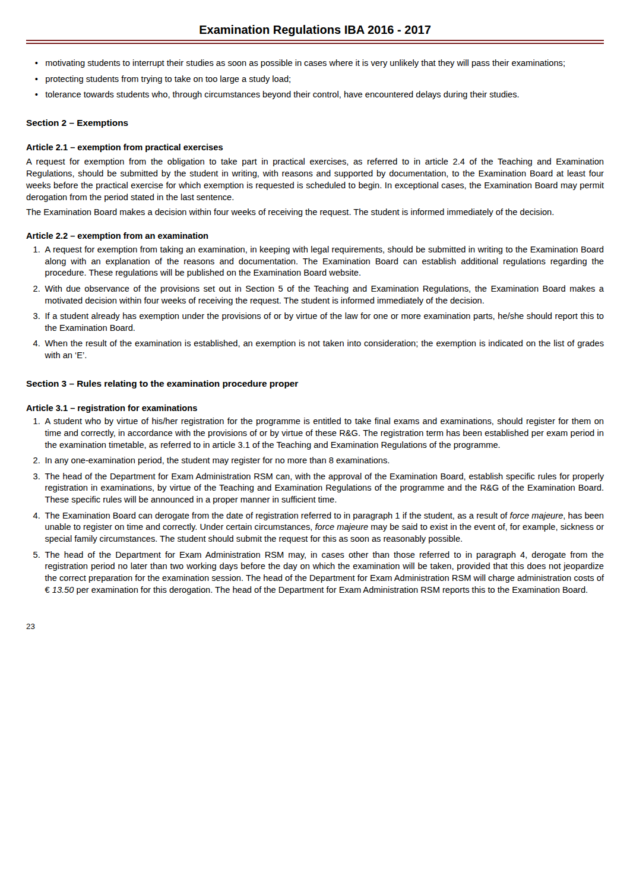Examination Regulations IBA 2016 - 2017
motivating students to interrupt their studies as soon as possible in cases where it is very unlikely that they will pass their examinations;
protecting students from trying to take on too large a study load;
tolerance towards students who, through circumstances beyond their control, have encountered delays during their studies.
Section 2 – Exemptions
Article 2.1 – exemption from practical exercises
A request for exemption from the obligation to take part in practical exercises, as referred to in article 2.4 of the Teaching and Examination Regulations, should be submitted by the student in writing, with reasons and supported by documentation, to the Examination Board at least four weeks before the practical exercise for which exemption is requested is scheduled to begin. In exceptional cases, the Examination Board may permit derogation from the period stated in the last sentence.
The Examination Board makes a decision within four weeks of receiving the request. The student is informed immediately of the decision.
Article 2.2 – exemption from an examination
A request for exemption from taking an examination, in keeping with legal requirements, should be submitted in writing to the Examination Board along with an explanation of the reasons and documentation. The Examination Board can establish additional regulations regarding the procedure. These regulations will be published on the Examination Board website.
With due observance of the provisions set out in Section 5 of the Teaching and Examination Regulations, the Examination Board makes a motivated decision within four weeks of receiving the request. The student is informed immediately of the decision.
If a student already has exemption under the provisions of or by virtue of the law for one or more examination parts, he/she should report this to the Examination Board.
When the result of the examination is established, an exemption is not taken into consideration; the exemption is indicated on the list of grades with an ‘E’.
Section 3 – Rules relating to the examination procedure proper
Article 3.1 – registration for examinations
A student who by virtue of his/her registration for the programme is entitled to take final exams and examinations, should register for them on time and correctly, in accordance with the provisions of or by virtue of these R&G. The registration term has been established per exam period in the examination timetable, as referred to in article 3.1 of the Teaching and Examination Regulations of the programme.
In any one-examination period, the student may register for no more than 8 examinations.
The head of the Department for Exam Administration RSM can, with the approval of the Examination Board, establish specific rules for properly registration in examinations, by virtue of the Teaching and Examination Regulations of the programme and the R&G of the Examination Board. These specific rules will be announced in a proper manner in sufficient time.
The Examination Board can derogate from the date of registration referred to in paragraph 1 if the student, as a result of force majeure, has been unable to register on time and correctly. Under certain circumstances, force majeure may be said to exist in the event of, for example, sickness or special family circumstances. The student should submit the request for this as soon as reasonably possible.
The head of the Department for Exam Administration RSM may, in cases other than those referred to in paragraph 4, derogate from the registration period no later than two working days before the day on which the examination will be taken, provided that this does not jeopardize the correct preparation for the examination session. The head of the Department for Exam Administration RSM will charge administration costs of € 13.50 per examination for this derogation. The head of the Department for Exam Administration RSM reports this to the Examination Board.
23